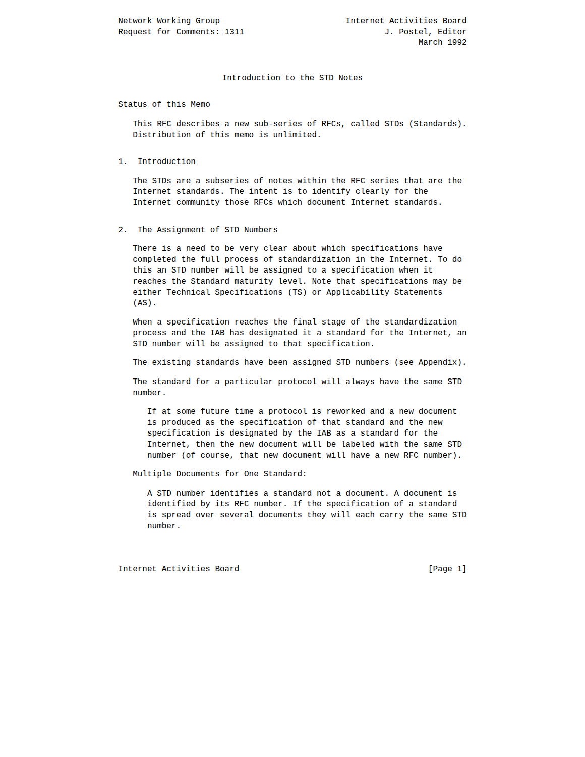Network Working Group Request for Comments: 1311 Internet Activities Board J. Postel, Editor March 1992
Introduction to the STD Notes
Status of this Memo
This RFC describes a new sub-series of RFCs, called STDs (Standards). Distribution of this memo is unlimited.
1. Introduction
The STDs are a subseries of notes within the RFC series that are the Internet standards. The intent is to identify clearly for the Internet community those RFCs which document Internet standards.
2. The Assignment of STD Numbers
There is a need to be very clear about which specifications have completed the full process of standardization in the Internet. To do this an STD number will be assigned to a specification when it reaches the Standard maturity level. Note that specifications may be either Technical Specifications (TS) or Applicability Statements (AS).
When a specification reaches the final stage of the standardization process and the IAB has designated it a standard for the Internet, an STD number will be assigned to that specification.
The existing standards have been assigned STD numbers (see Appendix).
The standard for a particular protocol will always have the same STD number.
If at some future time a protocol is reworked and a new document is produced as the specification of that standard and the new specification is designated by the IAB as a standard for the Internet, then the new document will be labeled with the same STD number (of course, that new document will have a new RFC number).
Multiple Documents for One Standard:
A STD number identifies a standard not a document. A document is identified by its RFC number. If the specification of a standard is spread over several documents they will each carry the same STD number.
Internet Activities Board [Page 1]